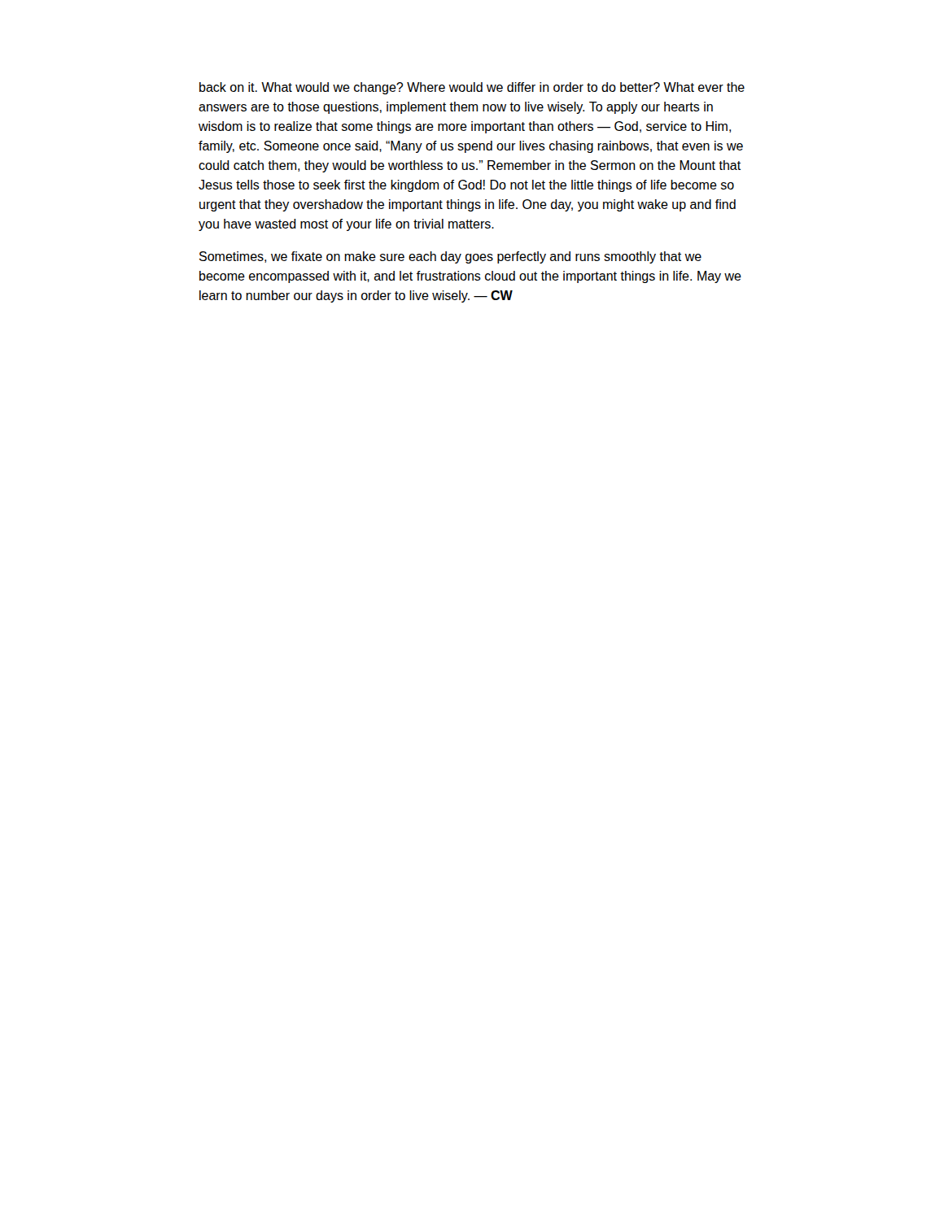back on it. What would we change? Where would we differ in order to do better? What ever the answers are to those questions, implement them now to live wisely. To apply our hearts in wisdom is to realize that some things are more important than others — God, service to Him, family, etc. Someone once said, “Many of us spend our lives chasing rainbows, that even is we could catch them, they would be worthless to us.” Remember in the Sermon on the Mount that Jesus tells those to seek first the kingdom of God! Do not let the little things of life become so urgent that they overshadow the important things in life. One day, you might wake up and find you have wasted most of your life on trivial matters.
Sometimes, we fixate on make sure each day goes perfectly and runs smoothly that we become encompassed with it, and let frustrations cloud out the important things in life. May we learn to number our days in order to live wisely. — CW